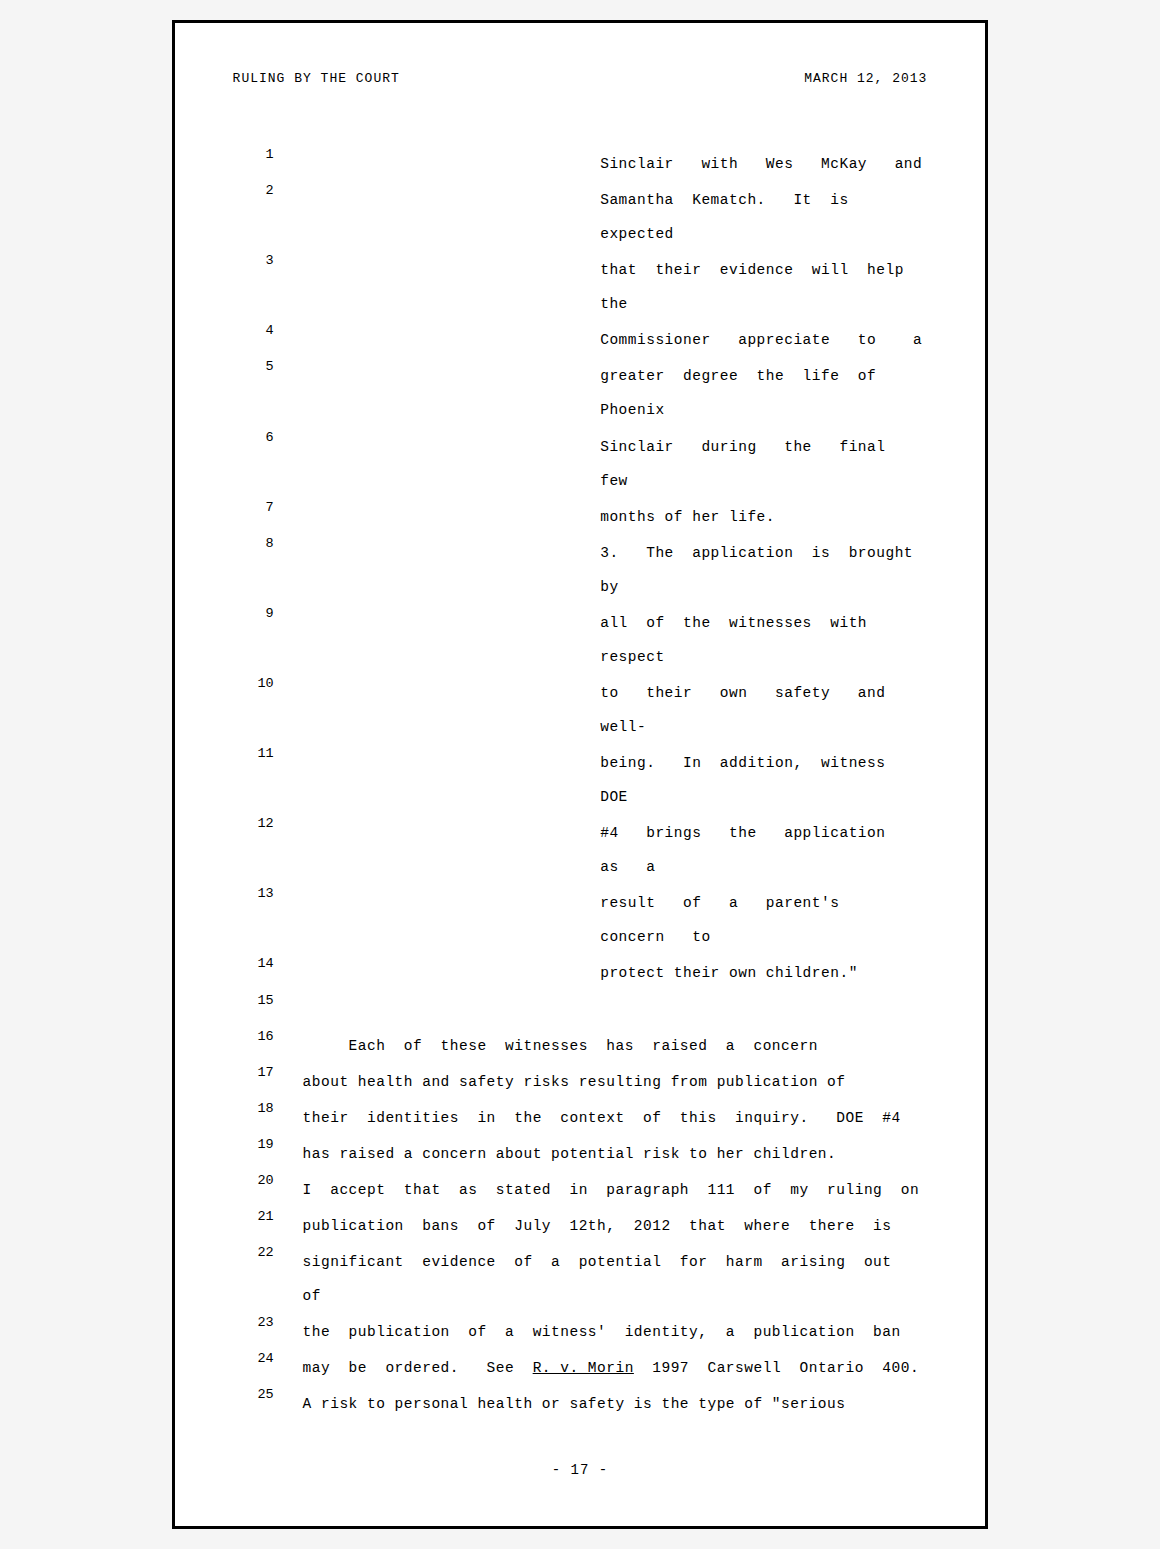RULING BY THE COURT MARCH 12, 2013
| 1 | Sinclair with Wes McKay and |
| 2 | Samantha Kematch. It is expected |
| 3 | that their evidence will help the |
| 4 | Commissioner appreciate to a |
| 5 | greater degree the life of Phoenix |
| 6 | Sinclair during the final few |
| 7 | months of her life. |
| 8 | 3. The application is brought by |
| 9 | all of the witnesses with respect |
| 10 | to their own safety and well- |
| 11 | being. In addition, witness DOE |
| 12 | #4 brings the application as a |
| 13 | result of a parent's concern to |
| 14 | protect their own children." |
| 15 | |
| 16 | Each of these witnesses has raised a concern |
| 17 | about health and safety risks resulting from publication of |
| 18 | their identities in the context of this inquiry. DOE #4 |
| 19 | has raised a concern about potential risk to her children. |
| 20 | I accept that as stated in paragraph 111 of my ruling on |
| 21 | publication bans of July 12th, 2012 that where there is |
| 22 | significant evidence of a potential for harm arising out of |
| 23 | the publication of a witness' identity, a publication ban |
| 24 | may be ordered. See R. v. Morin 1997 Carswell Ontario 400. |
| 25 | A risk to personal health or safety is the type of "serious |
- 17 -